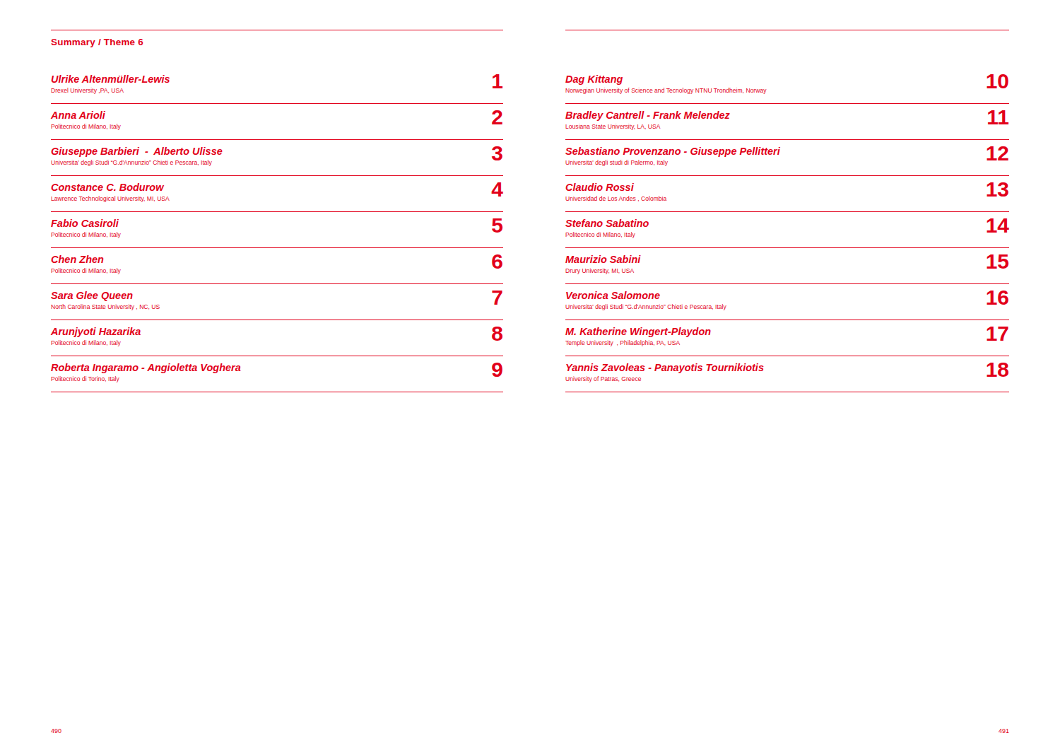Summary / Theme 6
Ulrike Altenmüller-Lewis
Drexel University ,PA, USA
1
Anna Arioli
Politecnico di Milano, Italy
2
Giuseppe Barbieri - Alberto Ulisse
Universita' degli Studi “G.d'Annunzio” Chieti e Pescara, Italy
3
Constance C. Bodurow
Lawrence Technological University, MI, USA
4
Fabio Casiroli
Politecnico di Milano, Italy
5
Chen Zhen
Politecnico di Milano, Italy
6
Sara Glee Queen
North Carolina State University , NC, US
7
Arunjyoti Hazarika
Politecnico di Milano, Italy
8
Roberta Ingaramo - Angioletta Voghera
Politecnico di Torino, Italy
9
Dag Kittang
Norwegian University of Science and Tecnology NTNU Trondheim, Norway
10
Bradley Cantrell - Frank Melendez
Lousiana State University, LA, USA
11
Sebastiano Provenzano - Giuseppe Pellitteri
Universita' degli studi di Palermo, Italy
12
Claudio Rossi
Universidad de Los Andes , Colombia
13
Stefano Sabatino
Politecnico di Milano, Italy
14
Maurizio Sabini
Drury University, MI, USA
15
Veronica Salomone
Universita' degli Studi “G.d'Annunzio” Chieti e Pescara, Italy
16
M. Katherine Wingert-Playdon
Temple University , Philadelphia, PA, USA
17
Yannis Zavoleas - Panayotis Tournikiotis
University of Patras, Greece
18
490
491